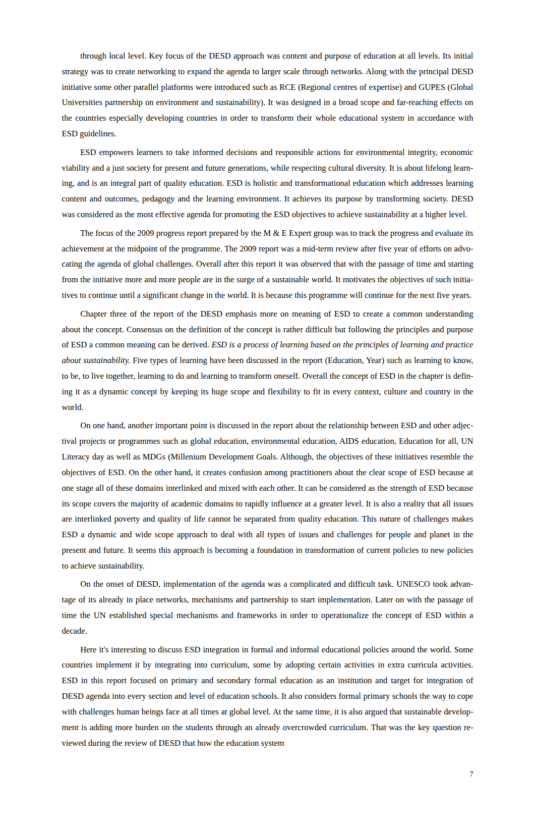through local level. Key focus of the DESD approach was content and purpose of education at all levels. Its initial strategy was to create networking to expand the agenda to larger scale through networks. Along with the principal DESD initiative some other parallel platforms were introduced such as RCE (Regional centres of expertise) and GUPES (Global Universities partnership on environment and sustainability). It was designed in a broad scope and far-reaching effects on the countries especially developing countries in order to transform their whole educational system in accordance with ESD guidelines.
ESD empowers learners to take informed decisions and responsible actions for environmental integrity, economic viability and a just society for present and future generations, while respecting cultural diversity. It is about lifelong learning, and is an integral part of quality education. ESD is holistic and transformational education which addresses learning content and outcomes, pedagogy and the learning environment. It achieves its purpose by transforming society. DESD was considered as the most effective agenda for promoting the ESD objectives to achieve sustainability at a higher level.
The focus of the 2009 progress report prepared by the M & E Expert group was to track the progress and evaluate its achievement at the midpoint of the programme. The 2009 report was a mid-term review after five year of efforts on advocating the agenda of global challenges. Overall after this report it was observed that with the passage of time and starting from the initiative more and more people are in the surge of a sustainable world. It motivates the objectives of such initiatives to continue until a significant change in the world. It is because this programme will continue for the next five years.
Chapter three of the report of the DESD emphasis more on meaning of ESD to create a common understanding about the concept. Consensus on the definition of the concept is rather difficult but following the principles and purpose of ESD a common meaning can be derived. ESD is a process of learning based on the principles of learning and practice about sustainability. Five types of learning have been discussed in the report (Education, Year) such as learning to know, to be, to live together, learning to do and learning to transform oneself. Overall the concept of ESD in the chapter is defining it as a dynamic concept by keeping its huge scope and flexibility to fit in every context, culture and country in the world.
On one hand, another important point is discussed in the report about the relationship between ESD and other adjectival projects or programmes such as global education, environmental education, AIDS education, Education for all, UN Literacy day as well as MDGs (Millenium Development Goals. Although, the objectives of these initiatives resemble the objectives of ESD. On the other hand, it creates confusion among practitioners about the clear scope of ESD because at one stage all of these domains interlinked and mixed with each other. It can be considered as the strength of ESD because its scope covers the majority of academic domains to rapidly influence at a greater level. It is also a reality that all issues are interlinked poverty and quality of life cannot be separated from quality education. This nature of challenges makes ESD a dynamic and wide scope approach to deal with all types of issues and challenges for people and planet in the present and future. It seems this approach is becoming a foundation in transformation of current policies to new policies to achieve sustainability.
On the onset of DESD, implementation of the agenda was a complicated and difficult task. UNESCO took advantage of its already in place networks, mechanisms and partnership to start implementation. Later on with the passage of time the UN established special mechanisms and frameworks in order to operationalize the concept of ESD within a decade.
Here it's interesting to discuss ESD integration in formal and informal educational policies around the world. Some countries implement it by integrating into curriculum, some by adopting certain activities in extra curricula activities. ESD in this report focused on primary and secondary formal education as an institution and target for integration of DESD agenda into every section and level of education schools. It also considers formal primary schools the way to cope with challenges human beings face at all times at global level. At the same time, it is also argued that sustainable development is adding more burden on the students through an already overcrowded curriculum. That was the key question reviewed during the review of DESD that how the education system
7